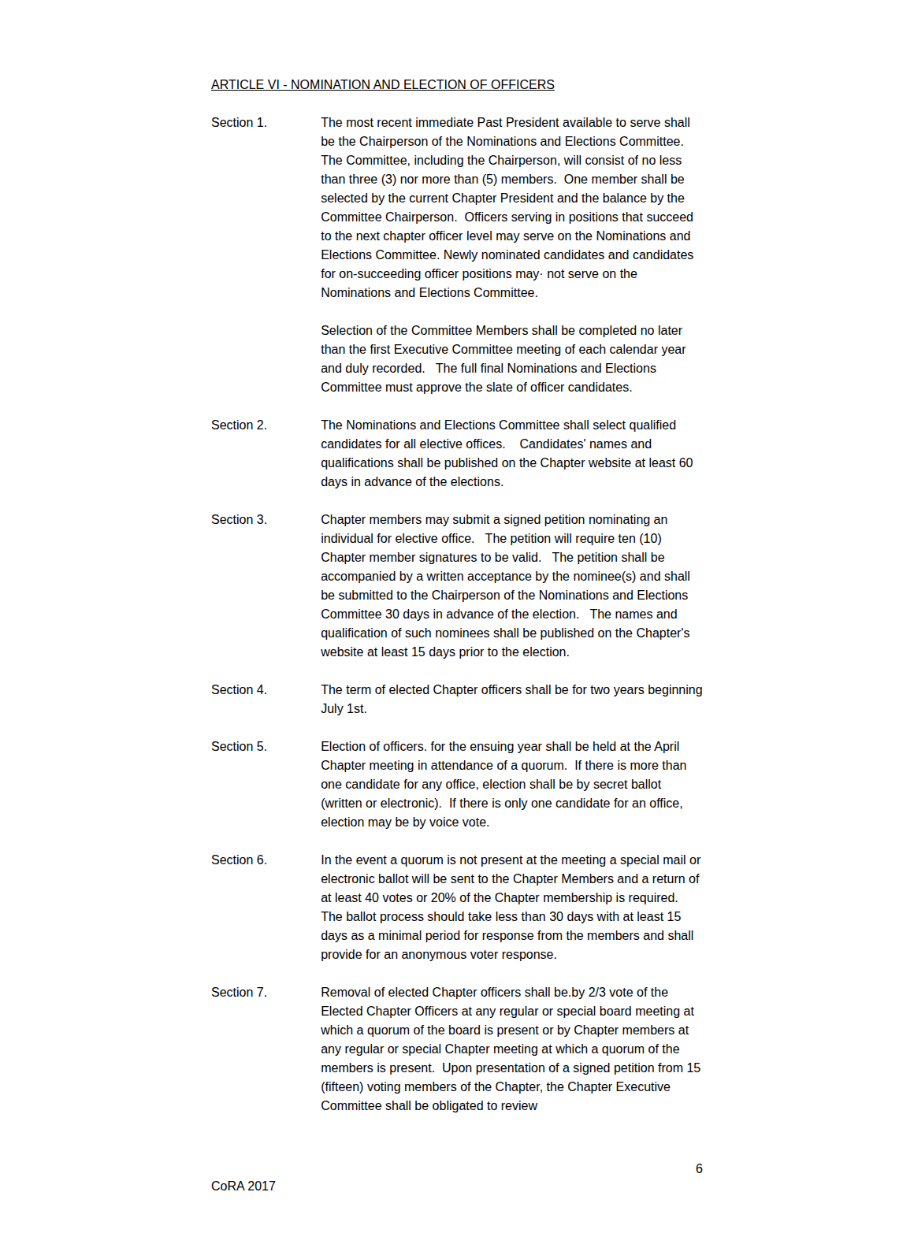ARTICLE VI - NOMINATION AND ELECTION OF OFFICERS
Section 1.
The most recent immediate Past President available to serve shall be the Chairperson of the Nominations and Elections Committee. The Committee, including the Chairperson, will consist of no less than three (3) nor more than (5) members. One member shall be selected by the current Chapter President and the balance by the Committee Chairperson. Officers serving in positions that succeed to the next chapter officer level may serve on the Nominations and Elections Committee. Newly nominated candidates and candidates for on-succeeding officer positions may· not serve on the Nominations and Elections Committee.
Selection of the Committee Members shall be completed no later than the first Executive Committee meeting of each calendar year and duly recorded. The full final Nominations and Elections Committee must approve the slate of officer candidates.
Section 2.
The Nominations and Elections Committee shall select qualified candidates for all elective offices. Candidates' names and qualifications shall be published on the Chapter website at least 60 days in advance of the elections.
Section 3.
Chapter members may submit a signed petition nominating an individual for elective office. The petition will require ten (10) Chapter member signatures to be valid. The petition shall be accompanied by a written acceptance by the nominee(s) and shall be submitted to the Chairperson of the Nominations and Elections Committee 30 days in advance of the election. The names and qualification of such nominees shall be published on the Chapter's website at least 15 days prior to the election.
Section 4.
The term of elected Chapter officers shall be for two years beginning July 1st.
Section 5.
Election of officers. for the ensuing year shall be held at the April Chapter meeting in attendance of a quorum. If there is more than one candidate for any office, election shall be by secret ballot (written or electronic). If there is only one candidate for an office, election may be by voice vote.
Section 6.
In the event a quorum is not present at the meeting a special mail or electronic ballot will be sent to the Chapter Members and a return of at least 40 votes or 20% of the Chapter membership is required. The ballot process should take less than 30 days with at least 15 days as a minimal period for response from the members and shall provide for an anonymous voter response.
Section 7.
Removal of elected Chapter officers shall be.by 2/3 vote of the Elected Chapter Officers at any regular or special board meeting at which a quorum of the board is present or by Chapter members at any regular or special Chapter meeting at which a quorum of the members is present. Upon presentation of a signed petition from 15 (fifteen) voting members of the Chapter, the Chapter Executive Committee shall be obligated to review
6
CoRA 2017